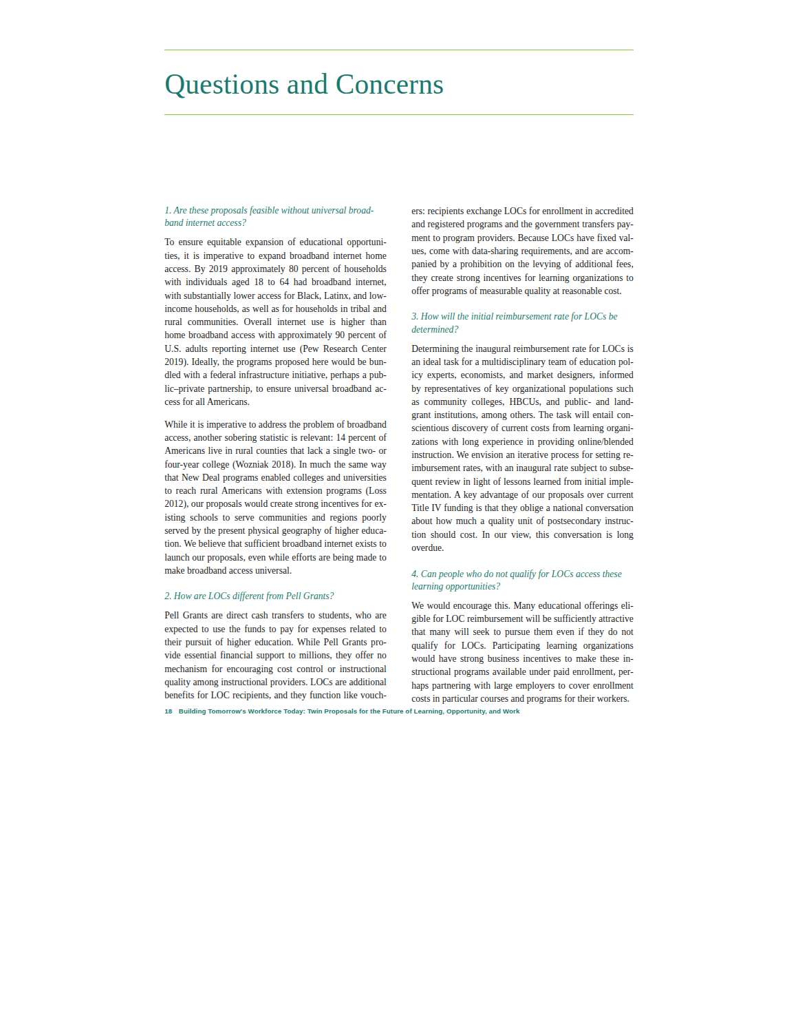Questions and Concerns
1. Are these proposals feasible without universal broadband internet access?
To ensure equitable expansion of educational opportunities, it is imperative to expand broadband internet home access. By 2019 approximately 80 percent of households with individuals aged 18 to 64 had broadband internet, with substantially lower access for Black, Latinx, and low-income households, as well as for households in tribal and rural communities. Overall internet use is higher than home broadband access with approximately 90 percent of U.S. adults reporting internet use (Pew Research Center 2019). Ideally, the programs proposed here would be bundled with a federal infrastructure initiative, perhaps a public–private partnership, to ensure universal broadband access for all Americans.
While it is imperative to address the problem of broadband access, another sobering statistic is relevant: 14 percent of Americans live in rural counties that lack a single two- or four-year college (Wozniak 2018). In much the same way that New Deal programs enabled colleges and universities to reach rural Americans with extension programs (Loss 2012), our proposals would create strong incentives for existing schools to serve communities and regions poorly served by the present physical geography of higher education. We believe that sufficient broadband internet exists to launch our proposals, even while efforts are being made to make broadband access universal.
2. How are LOCs different from Pell Grants?
Pell Grants are direct cash transfers to students, who are expected to use the funds to pay for expenses related to their pursuit of higher education. While Pell Grants provide essential financial support to millions, they offer no mechanism for encouraging cost control or instructional quality among instructional providers. LOCs are additional benefits for LOC recipients, and they function like vouchers: recipients exchange LOCs for enrollment in accredited and registered programs and the government transfers payment to program providers. Because LOCs have fixed values, come with data-sharing requirements, and are accompanied by a prohibition on the levying of additional fees, they create strong incentives for learning organizations to offer programs of measurable quality at reasonable cost.
3. How will the initial reimbursement rate for LOCs be determined?
Determining the inaugural reimbursement rate for LOCs is an ideal task for a multidisciplinary team of education policy experts, economists, and market designers, informed by representatives of key organizational populations such as community colleges, HBCUs, and public- and land-grant institutions, among others. The task will entail conscientious discovery of current costs from learning organizations with long experience in providing online/blended instruction. We envision an iterative process for setting reimbursement rates, with an inaugural rate subject to subsequent review in light of lessons learned from initial implementation. A key advantage of our proposals over current Title IV funding is that they oblige a national conversation about how much a quality unit of postsecondary instruction should cost. In our view, this conversation is long overdue.
4. Can people who do not qualify for LOCs access these learning opportunities?
We would encourage this. Many educational offerings eligible for LOC reimbursement will be sufficiently attractive that many will seek to pursue them even if they do not qualify for LOCs. Participating learning organizations would have strong business incentives to make these instructional programs available under paid enrollment, perhaps partnering with large employers to cover enrollment costs in particular courses and programs for their workers.
18 Building Tomorrow's Workforce Today: Twin Proposals for the Future of Learning, Opportunity, and Work